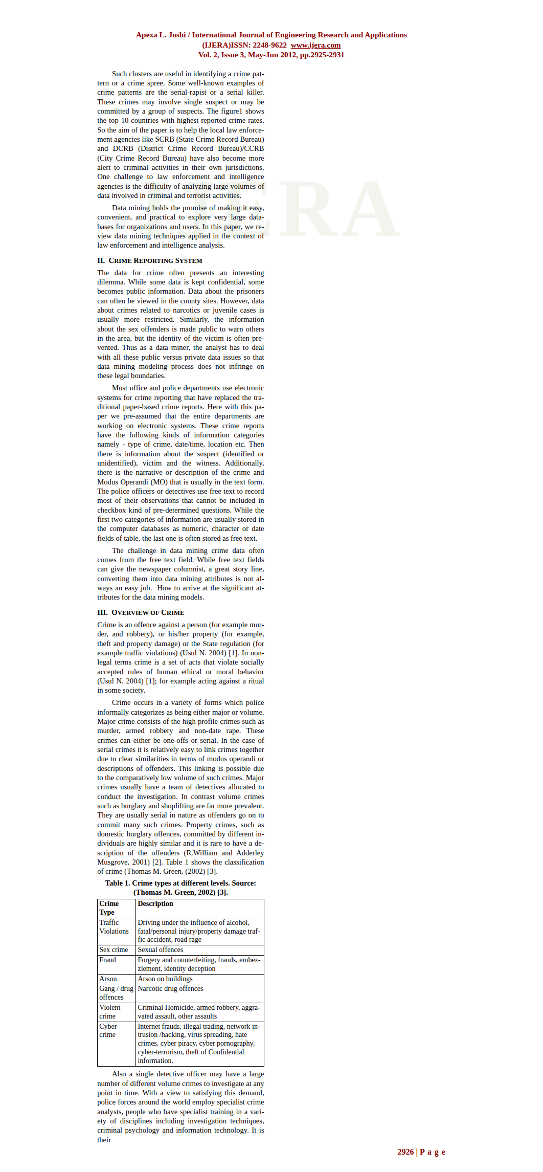IJERA
Apexa L. Joshi / International Journal of Engineering Research and Applications
(IJERA)ISSN: 2248-9622 www.ijera.com
Vol. 2, Issue 3, May-Jun 2012, pp.2925-2931
Such clusters are useful in identifying a crime pattern or a crime spree. Some well-known examples of crime patterns are the serial-rapist or a serial killer. These crimes may involve single suspect or may be committed by a group of suspects. The figure1 shows the top 10 countries with highest reported crime rates. So the aim of the paper is to help the local law enforcement agencies like SCRB (State Crime Record Bureau) and DCRB (District Crime Record Bureau)/CCRB (City Crime Record Bureau) have also become more alert to criminal activities in their own jurisdictions. One challenge to law enforcement and intelligence agencies is the difficulty of analyzing large volumes of data involved in criminal and terrorist activities.
Data mining holds the promise of making it easy, convenient, and practical to explore very large databases for organizations and users. In this paper, we review data mining techniques applied in the context of law enforcement and intelligence analysis.
II. CRIME REPORTING SYSTEM
The data for crime often presents an interesting dilemma. While some data is kept confidential, some becomes public information. Data about the prisoners can often be viewed in the county sites. However, data about crimes related to narcotics or juvenile cases is usually more restricted. Similarly, the information about the sex offenders is made public to warn others in the area, but the identity of the victim is often prevented. Thus as a data miner, the analyst has to deal with all these public versus private data issues so that data mining modeling process does not infringe on these legal boundaries.
Most office and police departments use electronic systems for crime reporting that have replaced the traditional paper-based crime reports. Here with this paper we pre-assumed that the entire departments are working on electronic systems. These crime reports have the following kinds of information categories namely - type of crime, date/time, location etc. Then there is information about the suspect (identified or unidentified), victim and the witness. Additionally, there is the narrative or description of the crime and Modus Operandi (MO) that is usually in the text form. The police officers or detectives use free text to record most of their observations that cannot be included in checkbox kind of pre-determined questions. While the first two categories of information are usually stored in the computer databases as numeric, character or date fields of table, the last one is often stored as free text.
The challenge in data mining crime data often comes from the free text field. While free text fields can give the newspaper columnist, a great story line, converting them into data mining attributes is not always an easy job. How to arrive at the significant attributes for the data mining models.
III. OVERVIEW OF CRIME
Crime is an offence against a person (for example murder, and robbery), or his/her property (for example, theft and property damage) or the State regulation (for example traffic violations) (Usul N. 2004) [1]. In non-legal terms crime is a set of acts that violate socially accepted rules of human ethical or moral behavior (Usul N. 2004) [1]; for example acting against a ritual in some society.
Crime occurs in a variety of forms which police informally categorizes as being either major or volume. Major crime consists of the high profile crimes such as murder, armed robbery and non-date rape. These crimes can either be one-offs or serial. In the case of serial crimes it is relatively easy to link crimes together due to clear similarities in terms of modus operandi or descriptions of offenders. This linking is possible due to the comparatively low volume of such crimes. Major crimes usually have a team of detectives allocated to conduct the investigation. In contrast volume crimes such as burglary and shoplifting are far more prevalent. They are usually serial in nature as offenders go on to commit many such crimes. Property crimes, such as domestic burglary offences, committed by different individuals are highly similar and it is rare to have a description of the offenders (R.William and Adderley Musgrove, 2001) [2]. Table 1 shows the classification of crime (Thomas M. Green, (2002) [3].
Table 1. Crime types at different levels. Source: (Thomas M. Green, 2002) [3].
| Crime Type | Description |
| --- | --- |
| Traffic Violations | Driving under the influence of alcohol, fatal/personal injury/property damage traffic accident, road rage |
| Sex crime | Sexual offences |
| Fraud | Forgery and counterfeiting, frauds, embezzlement, identity deception |
| Arson | Arson on buildings |
| Gang / drug offences | Narcotic drug offences |
| Violent crime | Criminal Homicide, armed robbery, aggravated assault, other assaults |
| Cyber crime | Internet frauds, illegal trading, network intrusion /hacking, virus spreading, hate crimes, cyber piracy, cyber pornography, cyber-terrorism, theft of Confidential information. |
Also a single detective officer may have a large number of different volume crimes to investigate at any point in time. With a view to satisfying this demand, police forces around the world employ specialist crime analysts, people who have specialist training in a variety of disciplines including investigation techniques, criminal psychology and information technology. It is their
2926 | P a g e